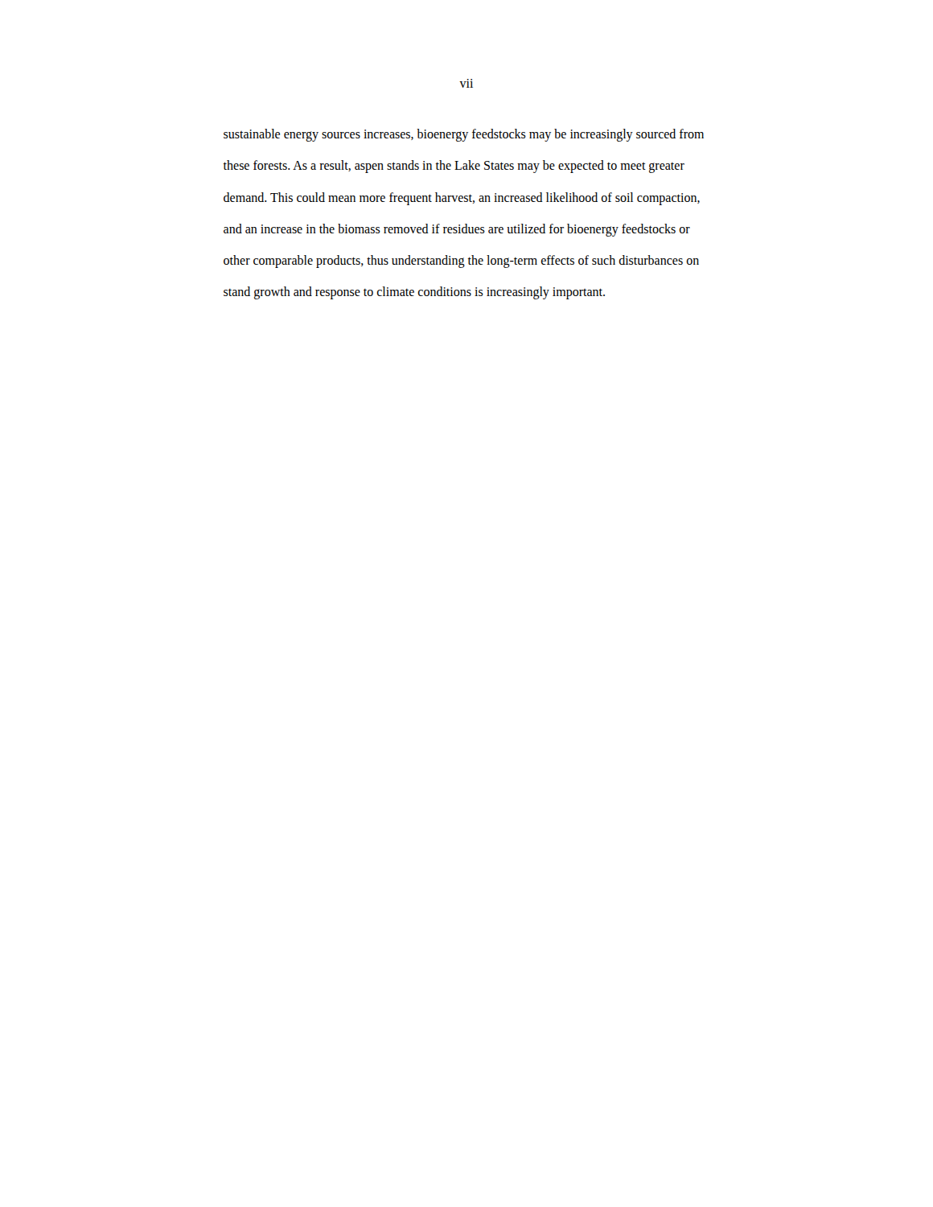vii
sustainable energy sources increases, bioenergy feedstocks may be increasingly sourced from these forests. As a result, aspen stands in the Lake States may be expected to meet greater demand. This could mean more frequent harvest, an increased likelihood of soil compaction, and an increase in the biomass removed if residues are utilized for bioenergy feedstocks or other comparable products, thus understanding the long-term effects of such disturbances on stand growth and response to climate conditions is increasingly important.